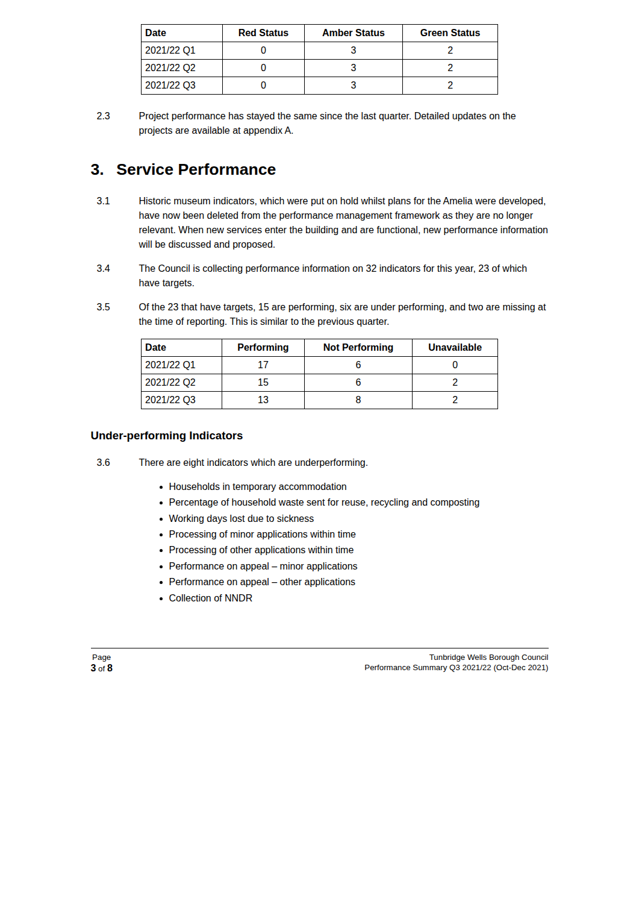| Date | Red Status | Amber Status | Green Status |
| --- | --- | --- | --- |
| 2021/22 Q1 | 0 | 3 | 2 |
| 2021/22 Q2 | 0 | 3 | 2 |
| 2021/22 Q3 | 0 | 3 | 2 |
2.3
Project performance has stayed the same since the last quarter. Detailed updates on the projects are available at appendix A.
3. Service Performance
3.1
Historic museum indicators, which were put on hold whilst plans for the Amelia were developed, have now been deleted from the performance management framework as they are no longer relevant. When new services enter the building and are functional, new performance information will be discussed and proposed.
3.4
The Council is collecting performance information on 32 indicators for this year, 23 of which have targets.
3.5
Of the 23 that have targets, 15 are performing, six are under performing, and two are missing at the time of reporting. This is similar to the previous quarter.
| Date | Performing | Not Performing | Unavailable |
| --- | --- | --- | --- |
| 2021/22 Q1 | 17 | 6 | 0 |
| 2021/22 Q2 | 15 | 6 | 2 |
| 2021/22 Q3 | 13 | 8 | 2 |
Under-performing Indicators
3.6
There are eight indicators which are underperforming.
Households in temporary accommodation
Percentage of household waste sent for reuse, recycling and composting
Working days lost due to sickness
Processing of minor applications within time
Processing of other applications within time
Performance on appeal – minor applications
Performance on appeal – other applications
Collection of NNDR
Page
3 of 8
Tunbridge Wells Borough Council
Performance Summary Q3 2021/22 (Oct-Dec 2021)